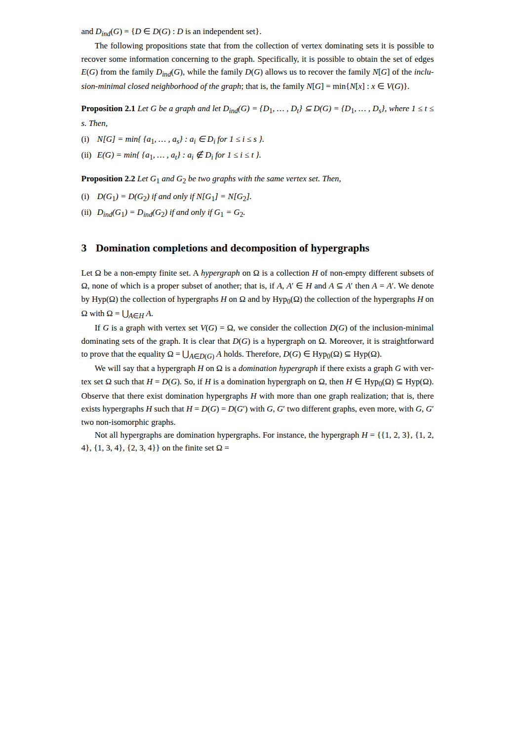and Dind(G) = {D ∈ D(G) : D is an independent set}.
The following propositions state that from the collection of vertex dominating sets it is possible to recover some information concerning to the graph. Specifically, it is possible to obtain the set of edges E(G) from the family Dind(G), while the family D(G) allows us to recover the family N[G] of the inclusion-minimal closed neighborhood of the graph; that is, the family N[G] = min{N[x] : x ∈ V(G)}.
Proposition 2.1 Let G be a graph and let Dind(G) = {D1, … , Dt} ⊆ D(G) = {D1, … , Ds}, where 1 ≤ t ≤ s. Then,
(i) N[G] = min{ {a1, … , as} : ai ∈ Di for 1 ≤ i ≤ s }.
(ii) E(G) = min{ {a1, … , at} : ai ∉ Di for 1 ≤ i ≤ t }.
Proposition 2.2 Let G1 and G2 be two graphs with the same vertex set. Then,
(i) D(G1) = D(G2) if and only if N[G1] = N[G2].
(ii) Dind(G1) = Dind(G2) if and only if G1 = G2.
3 Domination completions and decomposition of hypergraphs
Let Ω be a non-empty finite set. A hypergraph on Ω is a collection H of non-empty different subsets of Ω, none of which is a proper subset of another; that is, if A, A′ ∈ H and A ⊆ A′ then A = A′. We denote by Hyp(Ω) the collection of hypergraphs H on Ω and by Hyp0(Ω) the collection of the hypergraphs H on Ω with Ω = ⋃A∈H A.
If G is a graph with vertex set V(G) = Ω, we consider the collection D(G) of the inclusion-minimal dominating sets of the graph. It is clear that D(G) is a hypergraph on Ω. Moreover, it is straightforward to prove that the equality Ω = ⋃A∈D(G) A holds. Therefore, D(G) ∈ Hyp0(Ω) ⊆ Hyp(Ω).
We will say that a hypergraph H on Ω is a domination hypergraph if there exists a graph G with vertex set Ω such that H = D(G). So, if H is a domination hypergraph on Ω, then H ∈ Hyp0(Ω) ⊆ Hyp(Ω). Observe that there exist domination hypergraphs H with more than one graph realization; that is, there exists hypergraphs H such that H = D(G) = D(G′) with G, G′ two different graphs, even more, with G, G′ two non-isomorphic graphs.
Not all hypergraphs are domination hypergraphs. For instance, the hypergraph H = {{1, 2, 3}, {1, 2, 4}, {1, 3, 4}, {2, 3, 4}} on the finite set Ω =